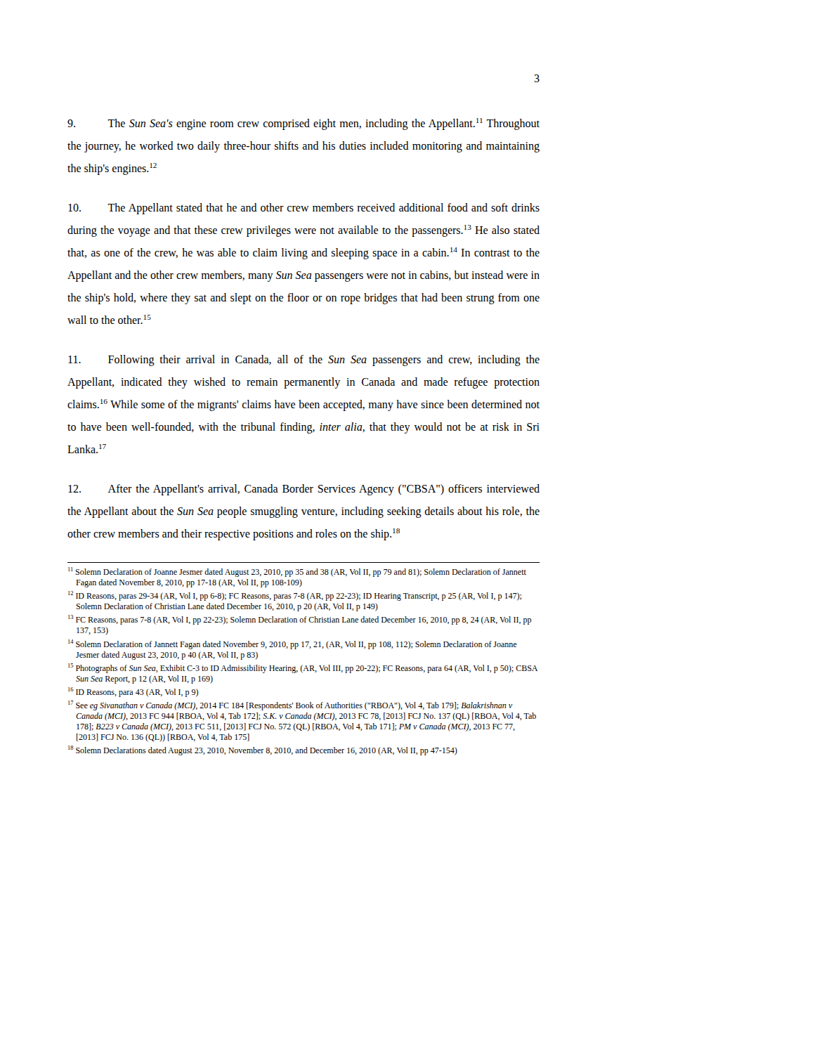3
9. The Sun Sea's engine room crew comprised eight men, including the Appellant.11 Throughout the journey, he worked two daily three-hour shifts and his duties included monitoring and maintaining the ship's engines.12
10. The Appellant stated that he and other crew members received additional food and soft drinks during the voyage and that these crew privileges were not available to the passengers.13 He also stated that, as one of the crew, he was able to claim living and sleeping space in a cabin.14 In contrast to the Appellant and the other crew members, many Sun Sea passengers were not in cabins, but instead were in the ship's hold, where they sat and slept on the floor or on rope bridges that had been strung from one wall to the other.15
11. Following their arrival in Canada, all of the Sun Sea passengers and crew, including the Appellant, indicated they wished to remain permanently in Canada and made refugee protection claims.16 While some of the migrants' claims have been accepted, many have since been determined not to have been well-founded, with the tribunal finding, inter alia, that they would not be at risk in Sri Lanka.17
12. After the Appellant's arrival, Canada Border Services Agency ("CBSA") officers interviewed the Appellant about the Sun Sea people smuggling venture, including seeking details about his role, the other crew members and their respective positions and roles on the ship.18
11 Solemn Declaration of Joanne Jesmer dated August 23, 2010, pp 35 and 38 (AR, Vol II, pp 79 and 81); Solemn Declaration of Jannett Fagan dated November 8, 2010, pp 17-18 (AR, Vol II, pp 108-109)
12 ID Reasons, paras 29-34 (AR, Vol I, pp 6-8); FC Reasons, paras 7-8 (AR, pp 22-23); ID Hearing Transcript, p 25 (AR, Vol I, p 147); Solemn Declaration of Christian Lane dated December 16, 2010, p 20 (AR, Vol II, p 149)
13 FC Reasons, paras 7-8 (AR, Vol I, pp 22-23); Solemn Declaration of Christian Lane dated December 16, 2010, pp 8, 24 (AR, Vol II, pp 137, 153)
14 Solemn Declaration of Jannett Fagan dated November 9, 2010, pp 17, 21, (AR, Vol II, pp 108, 112); Solemn Declaration of Joanne Jesmer dated August 23, 2010, p 40 (AR, Vol II, p 83)
15 Photographs of Sun Sea, Exhibit C-3 to ID Admissibility Hearing, (AR, Vol III, pp 20-22); FC Reasons, para 64 (AR, Vol I, p 50); CBSA Sun Sea Report, p 12 (AR, Vol II, p 169)
16 ID Reasons, para 43 (AR, Vol I, p 9)
17 See eg Sivanathan v Canada (MCI), 2014 FC 184 [Respondents' Book of Authorities ("RBOA"), Vol 4, Tab 179]; Balakrishnan v Canada (MCI), 2013 FC 944 [RBOA, Vol 4, Tab 172]; S.K. v Canada (MCI), 2013 FC 78, [2013] FCJ No. 137 (QL) [RBOA, Vol 4, Tab 178]; B223 v Canada (MCI), 2013 FC 511, [2013] FCJ No. 572 (QL) [RBOA, Vol 4, Tab 171]; PM v Canada (MCI), 2013 FC 77, [2013] FCJ No. 136 (QL)) [RBOA, Vol 4, Tab 175]
18 Solemn Declarations dated August 23, 2010, November 8, 2010, and December 16, 2010 (AR, Vol II, pp 47-154)